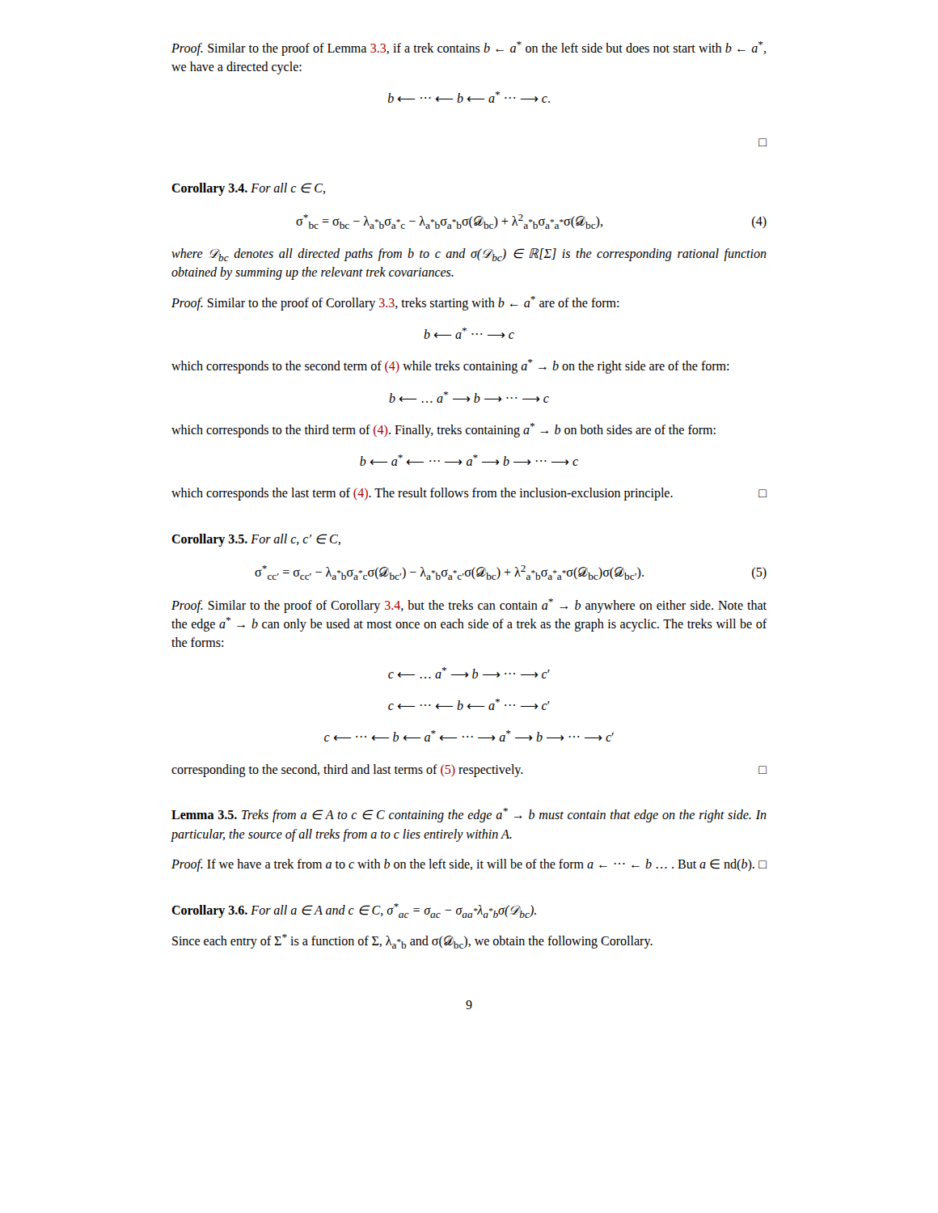Proof. Similar to the proof of Lemma 3.3, if a trek contains b ← a* on the left side but does not start with b ← a*, we have a directed cycle:
b ⟵ ··· ⟵ b ⟵ a* ··· ⟶ c.
□
Corollary 3.4. For all c ∈ C,
σ*bc = σbc − λa*bσa*c − λa*bσa*bσ(𝒟bc) + λ2a*bσa*a*σ(𝒟bc),
(4)
where 𝒟bc denotes all directed paths from b to c and σ(𝒟bc) ∈ ℝ[Σ] is the corresponding rational function obtained by summing up the relevant trek covariances.
Proof. Similar to the proof of Corollary 3.3, treks starting with b ← a* are of the form:
b ⟵ a* ··· ⟶ c
which corresponds to the second term of (4) while treks containing a* → b on the right side are of the form:
b ⟵ … a* ⟶ b ⟶ ··· ⟶ c
which corresponds to the third term of (4). Finally, treks containing a* → b on both sides are of the form:
b ⟵ a* ⟵ ··· ⟶ a* ⟶ b ⟶ ··· ⟶ c
which corresponds the last term of (4). The result follows from the inclusion-exclusion principle. □
Corollary 3.5. For all c, c′ ∈ C,
σ*cc′ = σcc′ − λa*bσa*cσ(𝒟bc′) − λa*bσa*c′σ(𝒟bc) + λ2a*bσa*a*σ(𝒟bc)σ(𝒟bc′).
(5)
Proof. Similar to the proof of Corollary 3.4, but the treks can contain a* → b anywhere on either side. Note that the edge a* → b can only be used at most once on each side of a trek as the graph is acyclic. The treks will be of the forms:
c ⟵ … a* ⟶ b ⟶ ··· ⟶ c′
c ⟵ ··· ⟵ b ⟵ a* ··· ⟶ c′
c ⟵ ··· ⟵ b ⟵ a* ⟵ ··· ⟶ a* ⟶ b ⟶ ··· ⟶ c′
corresponding to the second, third and last terms of (5) respectively. □
Lemma 3.5. Treks from a ∈ A to c ∈ C containing the edge a* → b must contain that edge on the right side. In particular, the source of all treks from a to c lies entirely within A.
Proof. If we have a trek from a to c with b on the left side, it will be of the form a ← ··· ← b … . But a ∈ nd(b). □
Corollary 3.6. For all a ∈ A and c ∈ C, σ*ac = σac − σaa*λa*bσ(𝒟bc).
Since each entry of Σ* is a function of Σ, λa*b and σ(𝒟bc), we obtain the following Corollary.
9